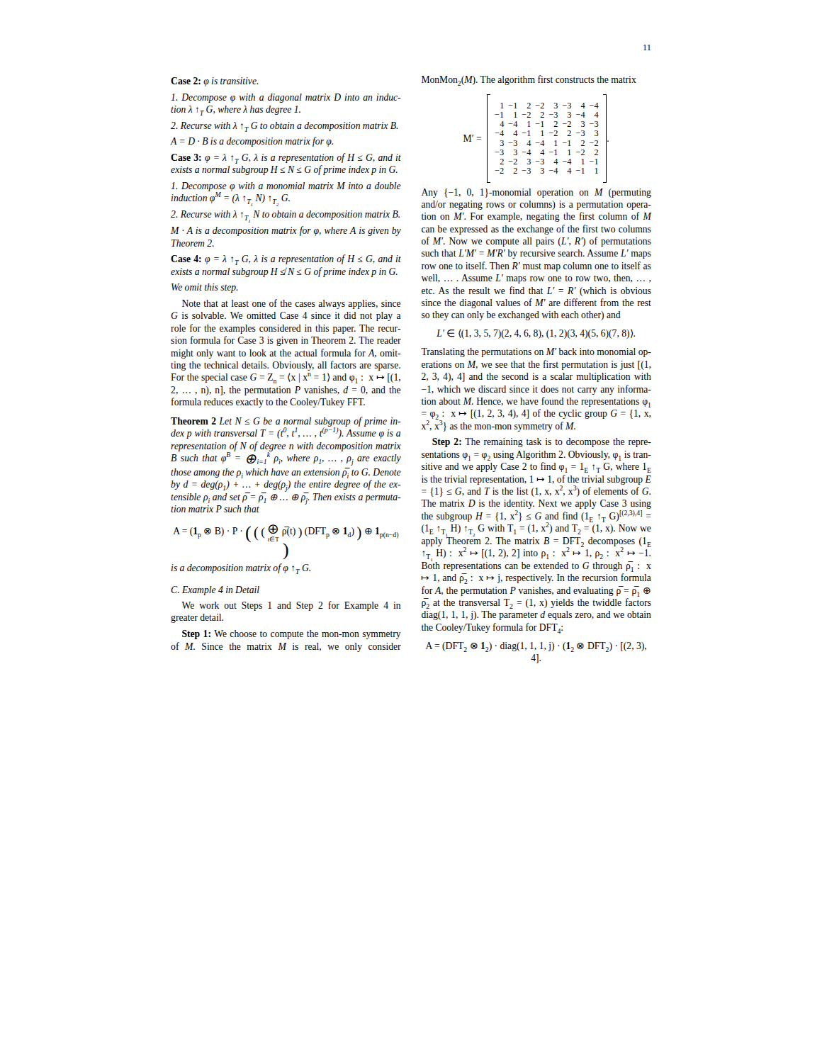11
Case 2: φ is transitive.
1. Decompose φ with a diagonal matrix D into an induction λ ↑T G, where λ has degree 1.
2. Recurse with λ ↑T G to obtain a decomposition matrix B.
A = D · B is a decomposition matrix for φ.
Case 3: φ = λ ↑T G, λ is a representation of H ≤ G, and it exists a normal subgroup H ≤ N ≤ G of prime index p in G.
1. Decompose φ with a monomial matrix M into a double induction φM = (λ ↑T1 N) ↑T2 G.
2. Recurse with λ ↑T1 N to obtain a decomposition matrix B.
M · A is a decomposition matrix for φ, where A is given by Theorem 2.
Case 4: φ = λ ↑T G, λ is a representation of H ≤ G, and it exists a normal subgroup H ≰ N ≤ G of prime index p in G.
We omit this step.
Note that at least one of the cases always applies, since G is solvable. We omitted Case 4 since it did not play a role for the examples considered in this paper. The recursion formula for Case 3 is given in Theorem 2. The reader might only want to look at the actual formula for A, omitting the technical details. Obviously, all factors are sparse. For the special case G = Zn = ⟨x | xn = 1⟩ and φ1 : x ↦ [(1, 2, … , n), n], the permutation P vanishes, d = 0, and the formula reduces exactly to the Cooley/Tukey FFT.
Theorem 2 Let N ≤ G be a normal subgroup of prime index p with transversal T = (t0, t1, … , t(p−1)). Assume φ is a representation of N of degree n with decomposition matrix B such that φB = ⊕i=1k ρi, where ρ1, … , ρj are exactly those among the ρi which have an extension ρ̅i to G. Denote by d = deg(ρ1) + … + deg(ρj) the entire degree of the extensible ρi and set ρ̅ = ρ̅1 ⊕ … ⊕ ρ̅j. Then exists a permutation matrix P such that
A = (1p ⊗ B) · P · ( ( ( ⊕t∈T ρ̅(t) ) (DFTp ⊗ 1d) ) ⊕ 1p(n−d) )
is a decomposition matrix of φ ↑T G.
C. Example 4 in Detail
We work out Steps 1 and Step 2 for Example 4 in greater detail.
Step 1: We choose to compute the mon-mon symmetry of M. Since the matrix M is real, we only consider MonMon2(M). The algorithm first constructs the matrix
M′ =
| 1 | −1 | 2 | −2 | 3 | −3 | 4 | −4 |
| −1 | 1 | −2 | 2 | −3 | 3 | −4 | 4 |
| 4 | −4 | 1 | −1 | 2 | −2 | 3 | −3 |
| −4 | 4 | −1 | 1 | −2 | 2 | −3 | 3 |
| 3 | −3 | 4 | −4 | 1 | −1 | 2 | −2 |
| −3 | 3 | −4 | 4 | −1 | 1 | −2 | 2 |
| 2 | −2 | 3 | −3 | 4 | −4 | 1 | −1 |
| −2 | 2 | −3 | 3 | −4 | 4 | −1 | 1 |
.
Any {−1, 0, 1}-monomial operation on M (permuting and/or negating rows or columns) is a permutation operation on M′. For example, negating the first column of M can be expressed as the exchange of the first two columns of M′. Now we compute all pairs (L′, R′) of permutations such that L′M′ = M′R′ by recursive search. Assume L′ maps row one to itself. Then R′ must map column one to itself as well, … . Assume L′ maps row one to row two, then, … , etc. As the result we find that L′ = R′ (which is obvious since the diagonal values of M′ are different from the rest so they can only be exchanged with each other) and
L′ ∈ ⟨(1, 3, 5, 7)(2, 4, 6, 8), (1, 2)(3, 4)(5, 6)(7, 8)⟩.
Translating the permutations on M′ back into monomial operations on M, we see that the first permutation is just [(1, 2, 3, 4), 4] and the second is a scalar multiplication with −1, which we discard since it does not carry any information about M. Hence, we have found the representations φ1 = φ2 : x ↦ [(1, 2, 3, 4), 4] of the cyclic group G = {1, x, x2, x3} as the mon-mon symmetry of M.
Step 2: The remaining task is to decompose the representations φ1 = φ2 using Algorithm 2. Obviously, φ1 is transitive and we apply Case 2 to find φ1 = 1E ↑T G, where 1E is the trivial representation, 1 ↦ 1, of the trivial subgroup E = {1} ≤ G, and T is the list (1, x, x2, x3) of elements of G. The matrix D is the identity. Next we apply Case 3 using the subgroup H = {1, x2} ≤ G and find (1E ↑T G)[(2,3),4] = (1E ↑T1 H) ↑T2 G with T1 = (1, x2) and T2 = (1, x). Now we apply Theorem 2. The matrix B = DFT2 decomposes (1E ↑T1 H) : x2 ↦ [(1, 2), 2] into ρ1 : x2 ↦ 1, ρ2 : x2 ↦ −1. Both representations can be extended to G through ρ̅1 : x ↦ 1, and ρ̅2 : x ↦ j, respectively. In the recursion formula for A, the permutation P vanishes, and evaluating ρ̅ = ρ̅1 ⊕ ρ̅2 at the transversal T2 = (1, x) yields the twiddle factors diag(1, 1, 1, j). The parameter d equals zero, and we obtain the Cooley/Tukey formula for DFT4:
A = (DFT2 ⊗ 12) · diag(1, 1, 1, j) · (12 ⊗ DFT2) · [(2, 3), 4].